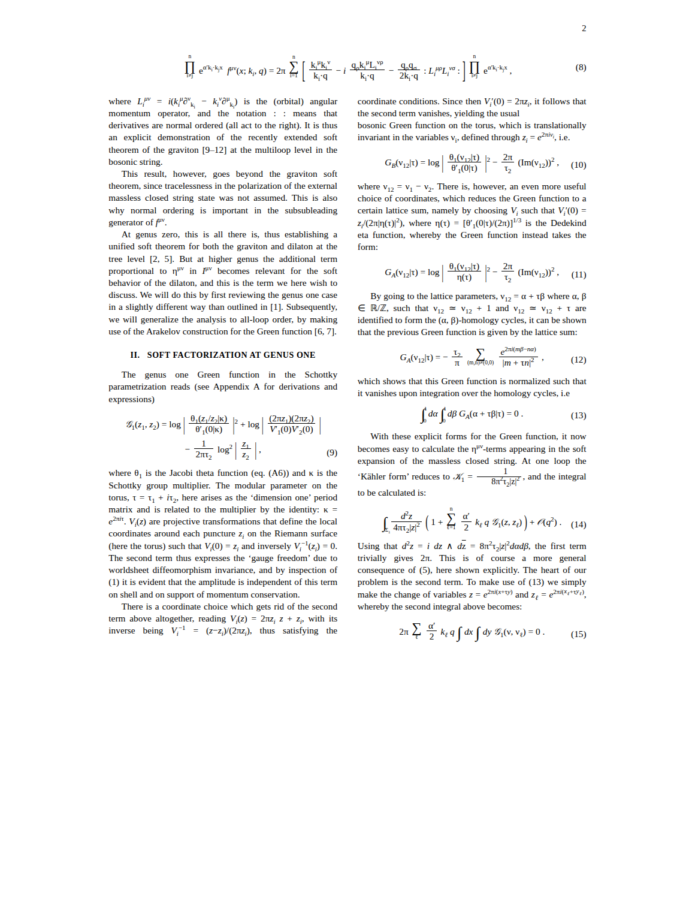2
n∏i≠j eα′ki·kjx fμν(x; ki, q) = 2π n∑i=1 [ kiμkiν ki·q − i qρkiμLiνρ ki·q − qρqσ 2ki·q : LiμρLiνσ : ] n∏i≠j eα′ki·kjx , (8)
where Liμν = i(kiμ∂νki − kiν∂μki) is the (orbital) angular momentum operator, and the notation : : means that derivatives are normal ordered (all act to the right). It is thus an explicit demonstration of the recently extended soft theorem of the graviton [9–12] at the multiloop level in the bosonic string.
This result, however, goes beyond the graviton soft theorem, since tracelessness in the polarization of the external massless closed string state was not assumed. This is also why normal ordering is important in the subsubleading generator of fμν.
At genus zero, this is all there is, thus establishing a unified soft theorem for both the graviton and dilaton at the tree level [2, 5]. But at higher genus the additional term proportional to ημν in Iμν becomes relevant for the soft behavior of the dilaton, and this is the term we here wish to discuss. We will do this by first reviewing the genus one case in a slightly different way than outlined in [1]. Subsequently, we will generalize the analysis to all-loop order, by making use of the Arakelov construction for the Green function [6, 7].
II. Soft factorization at genus one
The genus one Green function in the Schottky parametrization reads (see Appendix A for derivations and expressions)
𝒢1(z1, z2) = log | θ1(z1/z2|κ) θ′1(0|κ) |2 + log | (2πz1)(2πz2) V′1(0)V′2(0) |
− 12πτ2 log2 | z1 z2 | , (9)
where θ1 is the Jacobi theta function (eq. (A6)) and κ is the Schottky group multiplier. The modular parameter on the torus, τ = τ1 + iτ2, here arises as the ‘dimension one’ period matrix and is related to the multiplier by the identity: κ = e2πiτ. Vi(z) are projective transformations that define the local coordinates around each puncture zi on the Riemann surface (here the torus) such that Vi(0) = zi and inversely Vi−1(zi) = 0. The second term thus expresses the ‘gauge freedom’ due to worldsheet diffeomorphism invariance, and by inspection of (1) it is evident that the amplitude is independent of this term on shell and on support of momentum conservation.
There is a coordinate choice which gets rid of the second term above altogether, reading Vi(z) = 2πzi z + zi, with its inverse being Vi−1 = (z−zi)/(2πzi), thus satisfying the coordinate conditions. Since then Vi′(0) = 2πzi, it follows that the second term vanishes, yielding the usual
bosonic Green function on the torus, which is translationally invariant in the variables νi, defined through zi = e2πiνi, i.e.
GB(ν12|τ) = log | θ1(ν12|τ) θ′1(0|τ) |2 − 2π τ2 (Im(ν12))2 , (10)
where ν12 = ν1 − ν2. There is, however, an even more useful choice of coordinates, which reduces the Green function to a certain lattice sum, namely by choosing Vi such that Vi′(0) = zi/(2π|η(τ)|2), where η(τ) = [θ′1(0|τ)/(2π)]1/3 is the Dedekind eta function, whereby the Green function instead takes the form:
GA(ν12|τ) = log | θ1(ν12|τ) η(τ) |2 − 2π τ2 (Im(ν12))2 , (11)
By going to the lattice parameters, ν12 = α + τβ where α, β ∈ ℝ/ℤ, such that ν12 ≃ ν12 + 1 and ν12 ≃ ν12 + τ are identified to form the (α, β)-homology cycles, it can be shown that the previous Green function is given by the lattice sum:
GA(ν12|τ) = − τ2 π ∑(m,n)≠(0,0) e2πi(mβ−nα)|m + τn|2 , (12)
which shows that this Green function is normalized such that it vanishes upon integration over the homology cycles, i.e
1∫0 dα 1∫0 dβ GA(α + τβ|τ) = 0 . (13)
With these explicit forms for the Green function, it now becomes easy to calculate the ημν-terms appearing in the soft expansion of the massless closed string. At one loop the ‘Kähler form’ reduces to 𝒦1 = 18π2τ2|z|2, and the integral to be calculated is:
∫Σ1 d2z 4πτ2|z|2 ( 1 + n∑ℓ=1 α′2 kℓ q 𝒢1(z, zℓ) ) + 𝒪(q2) . (14)
Using that d2z = i dz ∧ dz = 8π2τ2|z|2dαdβ, the first term trivially gives 2π. This is of course a more general consequence of (5), here shown explicitly. The heart of our problem is the second term. To make use of (13) we simply make the change of variables z = e2πi(x+τy) and zℓ = e2πi(xℓ+τyℓ), whereby the second integral above becomes:
2π ∑ℓ α′2 kℓ q ∫ dx ∫ dy 𝒢1(ν, νℓ) = 0 . (15)